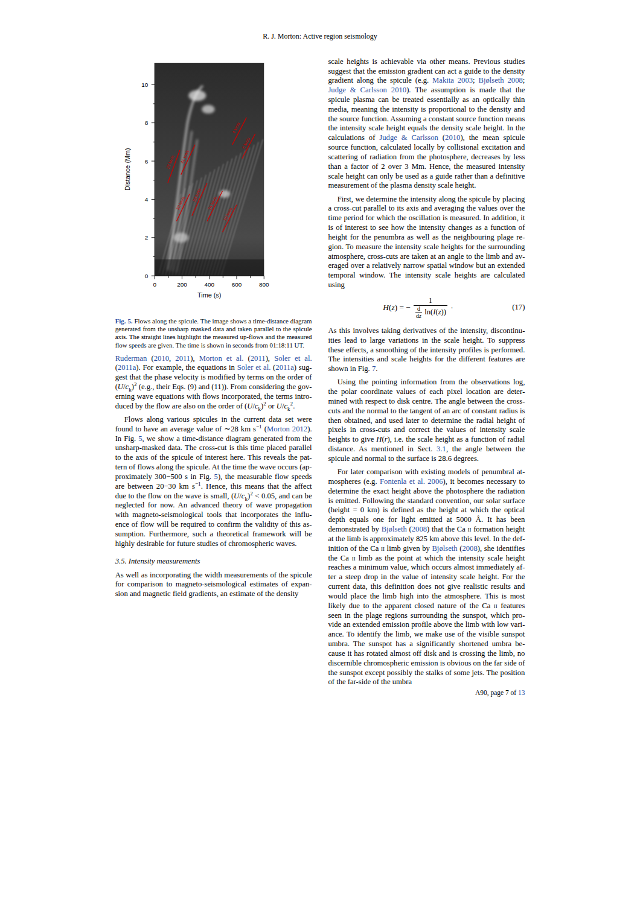R. J. Morton: Active region seismology
0 200 400 600 800 Time (s) 0 2 4 6 8 10 Distance (Mm) 23 km/s 41 km/s 33 km/s 23 km/s 24 km/s 19 km/s 4 km/s 6 km/s
Fig. 5. Flows along the spicule. The image shows a time-distance diagram generated from the unsharp masked data and taken parallel to the spicule axis. The straight lines highlight the measured up-flows and the measured flow speeds are given. The time is shown in seconds from 01:18:11 UT.
Ruderman (2010, 2011), Morton et al. (2011), Soler et al. (2011a). For example, the equations in Soler et al. (2011a) suggest that the phase velocity is modified by terms on the order of (U/ck)2 (e.g., their Eqs. (9) and (11)). From considering the governing wave equations with flows incorporated, the terms introduced by the flow are also on the order of (U/ck)2 or U/ck2.
Flows along various spicules in the current data set were found to have an average value of ∼28 km s−1 (Morton 2012). In Fig. 5, we show a time-distance diagram generated from the unsharp-masked data. The cross-cut is this time placed parallel to the axis of the spicule of interest here. This reveals the pattern of flows along the spicule. At the time the wave occurs (approximately 300−500 s in Fig. 5), the measurable flow speeds are between 20−30 km s−1. Hence, this means that the affect due to the flow on the wave is small, (U/ck)2 < 0.05, and can be neglected for now. An advanced theory of wave propagation with magneto-seismological tools that incorporates the influence of flow will be required to confirm the validity of this assumption. Furthermore, such a theoretical framework will be highly desirable for future studies of chromospheric waves.
3.5. Intensity measurements
As well as incorporating the width measurements of the spicule for comparison to magneto-seismological estimates of expansion and magnetic field gradients, an estimate of the density
scale heights is achievable via other means. Previous studies suggest that the emission gradient can act a guide to the density gradient along the spicule (e.g. Makita 2003; Bjølseth 2008; Judge & Carlsson 2010). The assumption is made that the spicule plasma can be treated essentially as an optically thin media, meaning the intensity is proportional to the density and the source function. Assuming a constant source function means the intensity scale height equals the density scale height. In the calculations of Judge & Carlsson (2010), the mean spicule source function, calculated locally by collisional excitation and scattering of radiation from the photosphere, decreases by less than a factor of 2 over 3 Mm. Hence, the measured intensity scale height can only be used as a guide rather than a definitive measurement of the plasma density scale height.
First, we determine the intensity along the spicule by placing a cross-cut parallel to its axis and averaging the values over the time period for which the oscillation is measured. In addition, it is of interest to see how the intensity changes as a function of height for the penumbra as well as the neighbouring plage region. To measure the intensity scale heights for the surrounding atmosphere, cross-cuts are taken at an angle to the limb and averaged over a relatively narrow spatial window but an extended temporal window. The intensity scale heights are calculated using
H(z) = − 1 ddz ln(I(z)) ·
(17)
As this involves taking derivatives of the intensity, discontinuities lead to large variations in the scale height. To suppress these effects, a smoothing of the intensity profiles is performed. The intensities and scale heights for the different features are shown in Fig. 7.
Using the pointing information from the observations log, the polar coordinate values of each pixel location are determined with respect to disk centre. The angle between the cross-cuts and the normal to the tangent of an arc of constant radius is then obtained, and used later to determine the radial height of pixels in cross-cuts and correct the values of intensity scale heights to give H(r), i.e. the scale height as a function of radial distance. As mentioned in Sect. 3.1, the angle between the spicule and normal to the surface is 28.6 degrees.
For later comparison with existing models of penumbral atmospheres (e.g. Fontenla et al. 2006), it becomes necessary to determine the exact height above the photosphere the radiation is emitted. Following the standard convention, our solar surface (height = 0 km) is defined as the height at which the optical depth equals one for light emitted at 5000 Å. It has been demonstrated by Bjølseth (2008) that the Ca ii formation height at the limb is approximately 825 km above this level. In the definition of the Ca ii limb given by Bjølseth (2008), she identifies the Ca ii limb as the point at which the intensity scale height reaches a minimum value, which occurs almost immediately after a steep drop in the value of intensity scale height. For the current data, this definition does not give realistic results and would place the limb high into the atmosphere. This is most likely due to the apparent closed nature of the Ca ii features seen in the plage regions surrounding the sunspot, which provide an extended emission profile above the limb with low variance. To identify the limb, we make use of the visible sunspot umbra. The sunspot has a significantly shortened umbra because it has rotated almost off disk and is crossing the limb, no discernible chromospheric emission is obvious on the far side of the sunspot except possibly the stalks of some jets. The position of the far-side of the umbra
A90, page 7 of 13